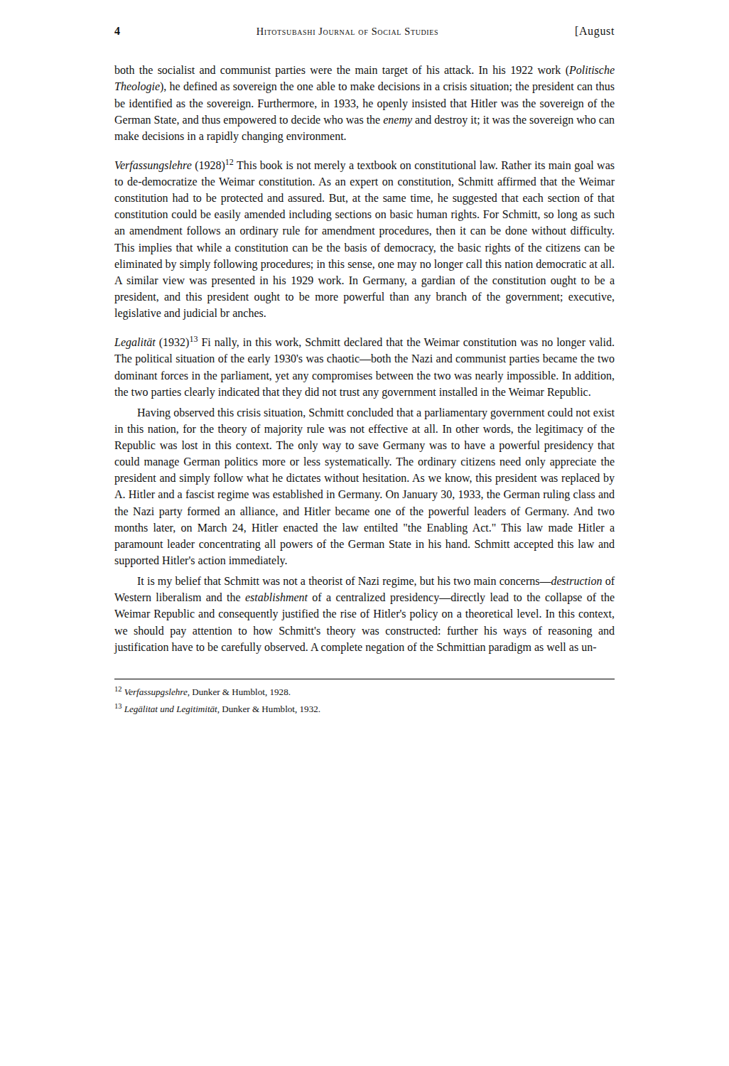4 Hitotsubashi Journal of Social Studies [August
both the socialist and communist parties were the main target of his attack. In his 1922 work (Politische Theologie), he defined as sovereign the one able to make decisions in a crisis situation; the president can thus be identified as the sovereign. Furthermore, in 1933, he openly insisted that Hitler was the sovereign of the German State, and thus empowered to decide who was the enemy and destroy it; it was the sovereign who can make decisions in a rapidly changing environment.
Verfassungslehre (1928)12 This book is not merely a textbook on constitutional law. Rather its main goal was to de-democratize the Weimar constitution. As an expert on constitution, Schmitt affirmed that the Weimar constitution had to be protected and assured. But, at the same time, he suggested that each section of that constitution could be easily amended including sections on basic human rights. For Schmitt, so long as such an amendment follows an ordinary rule for amendment procedures, then it can be done without difficulty. This implies that while a constitution can be the basis of democracy, the basic rights of the citizens can be eliminated by simply following procedures; in this sense, one may no longer call this nation democratic at all. A similar view was presented in his 1929 work. In Germany, a gardian of the constitution ought to be a president, and this president ought to be more powerful than any branch of the government; executive, legislative and judicial br anches.
Legalität (1932)13 Fi nally, in this work, Schmitt declared that the Weimar constitution was no longer valid. The political situation of the early 1930's was chaotic—both the Nazi and communist parties became the two dominant forces in the parliament, yet any compromises between the two was nearly impossible. In addition, the two parties clearly indicated that they did not trust any government installed in the Weimar Republic.
Having observed this crisis situation, Schmitt concluded that a parliamentary government could not exist in this nation, for the theory of majority rule was not effective at all. In other words, the legitimacy of the Republic was lost in this context. The only way to save Germany was to have a powerful presidency that could manage German politics more or less systematically. The ordinary citizens need only appreciate the president and simply follow what he dictates without hesitation. As we know, this president was replaced by A. Hitler and a fascist regime was established in Germany. On January 30, 1933, the German ruling class and the Nazi party formed an alliance, and Hitler became one of the powerful leaders of Germany. And two months later, on March 24, Hitler enacted the law entilted "the Enabling Act." This law made Hitler a paramount leader concentrating all powers of the German State in his hand. Schmitt accepted this law and supported Hitler's action immediately.
It is my belief that Schmitt was not a theorist of Nazi regime, but his two main concerns—destruction of Western liberalism and the establishment of a centralized presidency—directly lead to the collapse of the Weimar Republic and consequently justified the rise of Hitler's policy on a theoretical level. In this context, we should pay attention to how Schmitt's theory was constructed: further his ways of reasoning and justification have to be carefully observed. A complete negation of the Schmittian paradigm as well as un-
12 Verfassupgslehre, Dunker & Humblot, 1928.
13 Legälitat und Legitimität, Dunker & Humblot, 1932.